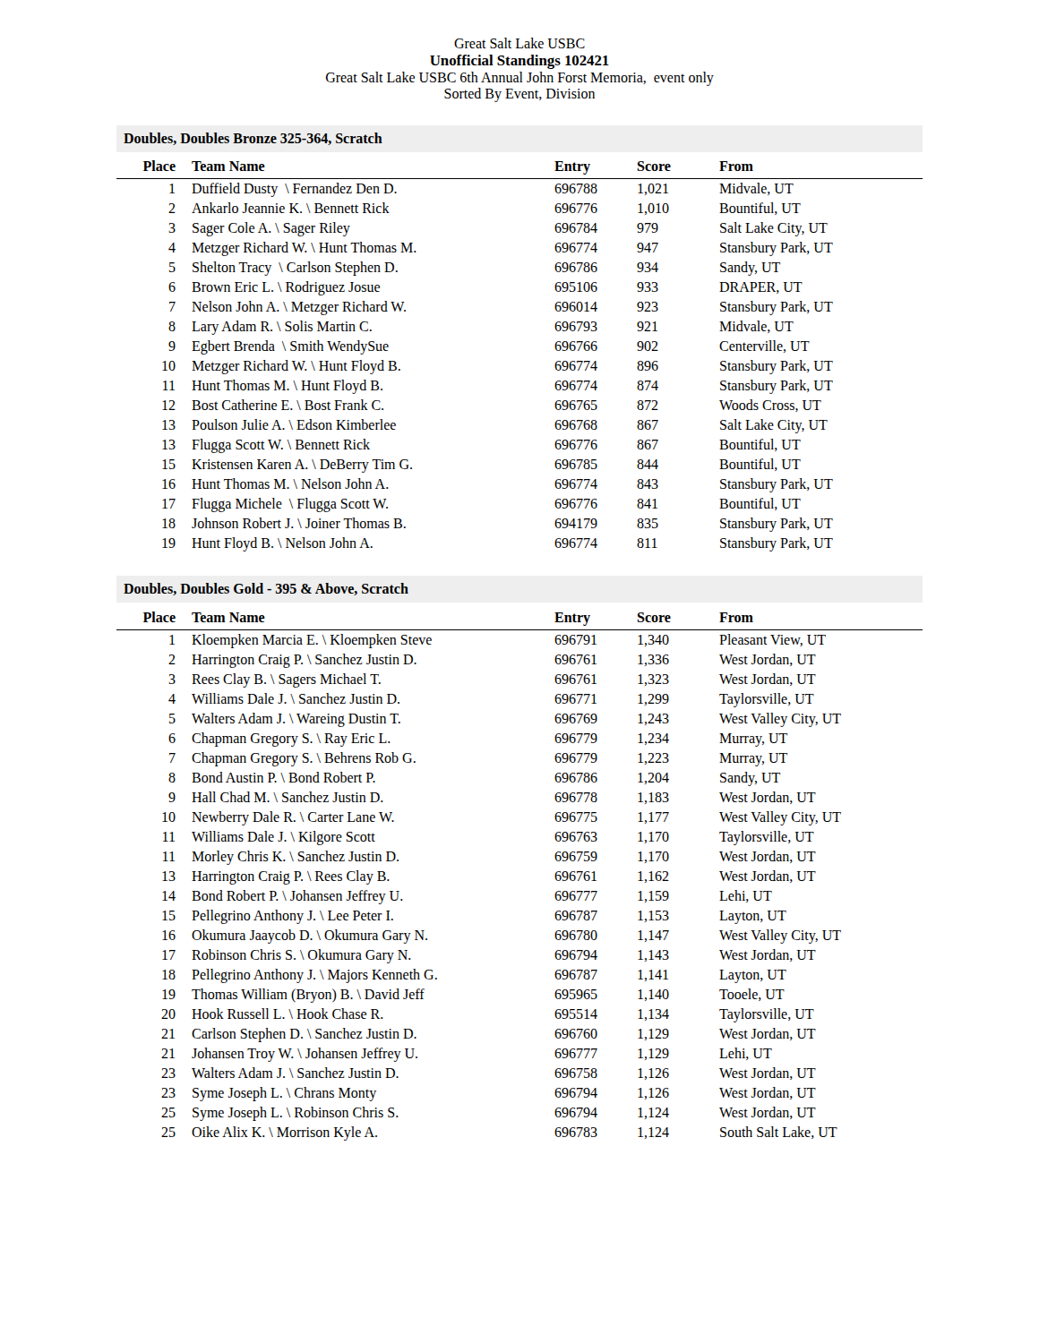Great Salt Lake USBC
Unofficial Standings 102421
Great Salt Lake USBC 6th Annual John Forst Memoria, event only
Sorted By Event, Division
Doubles, Doubles Bronze 325-364, Scratch
| Place | Team Name | Entry | Score | From |
| --- | --- | --- | --- | --- |
| 1 | Duffield Dusty \ Fernandez Den D. | 696788 | 1,021 | Midvale, UT |
| 2 | Ankarlo Jeannie K. \ Bennett Rick | 696776 | 1,010 | Bountiful, UT |
| 3 | Sager Cole A. \ Sager Riley | 696784 | 979 | Salt Lake City, UT |
| 4 | Metzger Richard W. \ Hunt Thomas M. | 696774 | 947 | Stansbury Park, UT |
| 5 | Shelton Tracy \ Carlson Stephen D. | 696786 | 934 | Sandy, UT |
| 6 | Brown Eric L. \ Rodriguez Josue | 695106 | 933 | DRAPER, UT |
| 7 | Nelson John A. \ Metzger Richard W. | 696014 | 923 | Stansbury Park, UT |
| 8 | Lary Adam R. \ Solis Martin C. | 696793 | 921 | Midvale, UT |
| 9 | Egbert Brenda \ Smith WendySue | 696766 | 902 | Centerville, UT |
| 10 | Metzger Richard W. \ Hunt Floyd B. | 696774 | 896 | Stansbury Park, UT |
| 11 | Hunt Thomas M. \ Hunt Floyd B. | 696774 | 874 | Stansbury Park, UT |
| 12 | Bost Catherine E. \ Bost Frank C. | 696765 | 872 | Woods Cross, UT |
| 13 | Poulson Julie A. \ Edson Kimberlee | 696768 | 867 | Salt Lake City, UT |
| 13 | Flugga Scott W. \ Bennett Rick | 696776 | 867 | Bountiful, UT |
| 15 | Kristensen Karen A. \ DeBerry Tim G. | 696785 | 844 | Bountiful, UT |
| 16 | Hunt Thomas M. \ Nelson John A. | 696774 | 843 | Stansbury Park, UT |
| 17 | Flugga Michele \ Flugga Scott W. | 696776 | 841 | Bountiful, UT |
| 18 | Johnson Robert J. \ Joiner Thomas B. | 694179 | 835 | Stansbury Park, UT |
| 19 | Hunt Floyd B. \ Nelson John A. | 696774 | 811 | Stansbury Park, UT |
Doubles, Doubles Gold - 395 & Above, Scratch
| Place | Team Name | Entry | Score | From |
| --- | --- | --- | --- | --- |
| 1 | Kloempken Marcia E. \ Kloempken Steve | 696791 | 1,340 | Pleasant View, UT |
| 2 | Harrington Craig P. \ Sanchez Justin D. | 696761 | 1,336 | West Jordan, UT |
| 3 | Rees Clay B. \ Sagers Michael T. | 696761 | 1,323 | West Jordan, UT |
| 4 | Williams Dale J. \ Sanchez Justin D. | 696771 | 1,299 | Taylorsville, UT |
| 5 | Walters Adam J. \ Wareing Dustin T. | 696769 | 1,243 | West Valley City, UT |
| 6 | Chapman Gregory S. \ Ray Eric L. | 696779 | 1,234 | Murray, UT |
| 7 | Chapman Gregory S. \ Behrens Rob G. | 696779 | 1,223 | Murray, UT |
| 8 | Bond Austin P. \ Bond Robert P. | 696786 | 1,204 | Sandy, UT |
| 9 | Hall Chad M. \ Sanchez Justin D. | 696778 | 1,183 | West Jordan, UT |
| 10 | Newberry Dale R. \ Carter Lane W. | 696775 | 1,177 | West Valley City, UT |
| 11 | Williams Dale J. \ Kilgore Scott | 696763 | 1,170 | Taylorsville, UT |
| 11 | Morley Chris K. \ Sanchez Justin D. | 696759 | 1,170 | West Jordan, UT |
| 13 | Harrington Craig P. \ Rees Clay B. | 696761 | 1,162 | West Jordan, UT |
| 14 | Bond Robert P. \ Johansen Jeffrey U. | 696777 | 1,159 | Lehi, UT |
| 15 | Pellegrino Anthony J. \ Lee Peter I. | 696787 | 1,153 | Layton, UT |
| 16 | Okumura Jaaycob D. \ Okumura Gary N. | 696780 | 1,147 | West Valley City, UT |
| 17 | Robinson Chris S. \ Okumura Gary N. | 696794 | 1,143 | West Jordan, UT |
| 18 | Pellegrino Anthony J. \ Majors Kenneth G. | 696787 | 1,141 | Layton, UT |
| 19 | Thomas William (Bryon) B. \ David Jeff | 695965 | 1,140 | Tooele, UT |
| 20 | Hook Russell L. \ Hook Chase R. | 695514 | 1,134 | Taylorsville, UT |
| 21 | Carlson Stephen D. \ Sanchez Justin D. | 696760 | 1,129 | West Jordan, UT |
| 21 | Johansen Troy W. \ Johansen Jeffrey U. | 696777 | 1,129 | Lehi, UT |
| 23 | Walters Adam J. \ Sanchez Justin D. | 696758 | 1,126 | West Jordan, UT |
| 23 | Syme Joseph L. \ Chrans Monty | 696794 | 1,126 | West Jordan, UT |
| 25 | Syme Joseph L. \ Robinson Chris S. | 696794 | 1,124 | West Jordan, UT |
| 25 | Oike Alix K. \ Morrison Kyle A. | 696783 | 1,124 | South Salt Lake, UT |